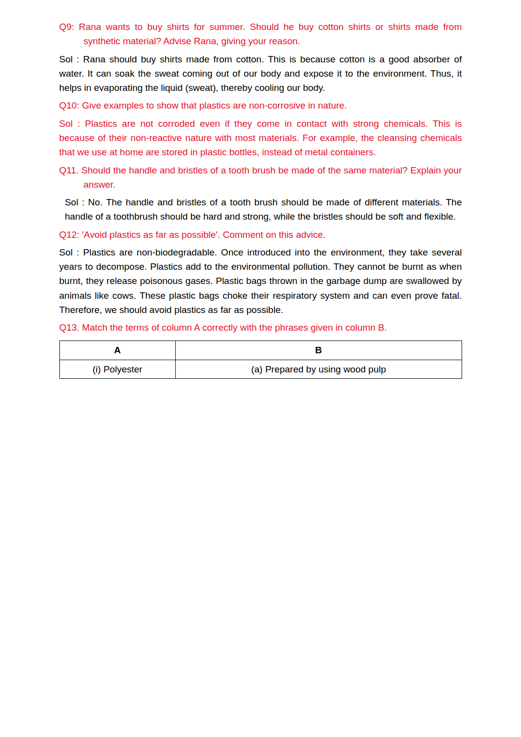Q9: Rana wants to buy shirts for summer. Should he buy cotton shirts or shirts made from synthetic material? Advise Rana, giving your reason.
Sol : Rana should buy shirts made from cotton. This is because cotton is a good absorber of water. It can soak the sweat coming out of our body and expose it to the environment. Thus, it helps in evaporating the liquid (sweat), thereby cooling our body.
Q10: Give examples to show that plastics are non-corrosive in nature.
Sol : Plastics are not corroded even if they come in contact with strong chemicals. This is because of their non-reactive nature with most materials. For example, the cleansing chemicals that we use at home are stored in plastic bottles, instead of metal containers.
Q11. Should the handle and bristles of a tooth brush be made of the same material? Explain your answer.
Sol : No. The handle and bristles of a tooth brush should be made of different materials. The handle of a toothbrush should be hard and strong, while the bristles should be soft and flexible.
Q12: 'Avoid plastics as far as possible'. Comment on this advice.
Sol : Plastics are non-biodegradable. Once introduced into the environment, they take several years to decompose. Plastics add to the environmental pollution. They cannot be burnt as when burnt, they release poisonous gases. Plastic bags thrown in the garbage dump are swallowed by animals like cows. These plastic bags choke their respiratory system and can even prove fatal. Therefore, we should avoid plastics as far as possible.
Q13. Match the terms of column A correctly with the phrases given in column B.
| A | B |
| --- | --- |
| (i) Polyester | (a) Prepared by using wood pulp |